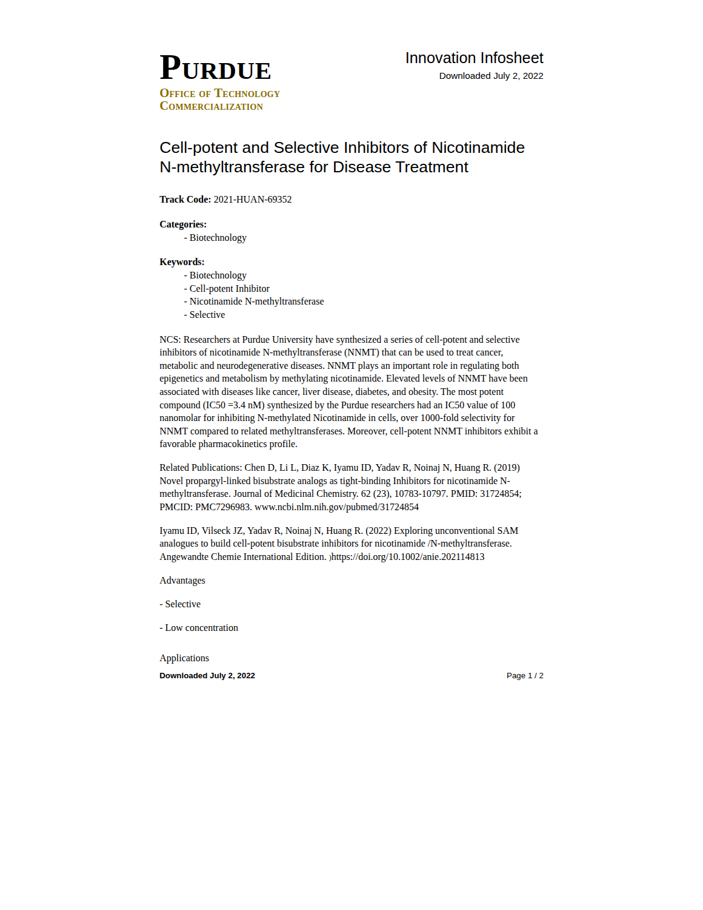Purdue Office of Technology Commercialization
Innovation Infosheet
Downloaded July 2, 2022
Cell-potent and Selective Inhibitors of Nicotinamide N-methyltransferase for Disease Treatment
Track Code: 2021-HUAN-69352
Categories:
- Biotechnology
Keywords:
- Biotechnology
- Cell-potent Inhibitor
- Nicotinamide N-methyltransferase
- Selective
NCS: Researchers at Purdue University have synthesized a series of cell-potent and selective inhibitors of nicotinamide N-methyltransferase (NNMT) that can be used to treat cancer, metabolic and neurodegenerative diseases. NNMT plays an important role in regulating both epigenetics and metabolism by methylating nicotinamide. Elevated levels of NNMT have been associated with diseases like cancer, liver disease, diabetes, and obesity. The most potent compound (IC50 =3.4 nM) synthesized by the Purdue researchers had an IC50 value of 100 nanomolar for inhibiting N-methylated Nicotinamide in cells, over 1000-fold selectivity for NNMT compared to related methyltransferases. Moreover, cell-potent NNMT inhibitors exhibit a favorable pharmacokinetics profile.
Related Publications: Chen D, Li L, Diaz K, Iyamu ID, Yadav R, Noinaj N, Huang R. (2019) Novel propargyl-linked bisubstrate analogs as tight-binding Inhibitors for nicotinamide N-methyltransferase. Journal of Medicinal Chemistry. 62 (23), 10783-10797. PMID: 31724854; PMCID: PMC7296983. www.ncbi.nlm.nih.gov/pubmed/31724854
Iyamu ID, Vilseck JZ, Yadav R, Noinaj N, Huang R. (2022) Exploring unconventional SAM analogues to build cell-potent bisubstrate inhibitors for nicotinamide /N-methyltransferase. Angewandte Chemie International Edition. ) https://doi.org/10.1002/anie.202114813
Advantages
- Selective
- Low concentration
Applications
Downloaded July 2, 2022 Page 1 / 2